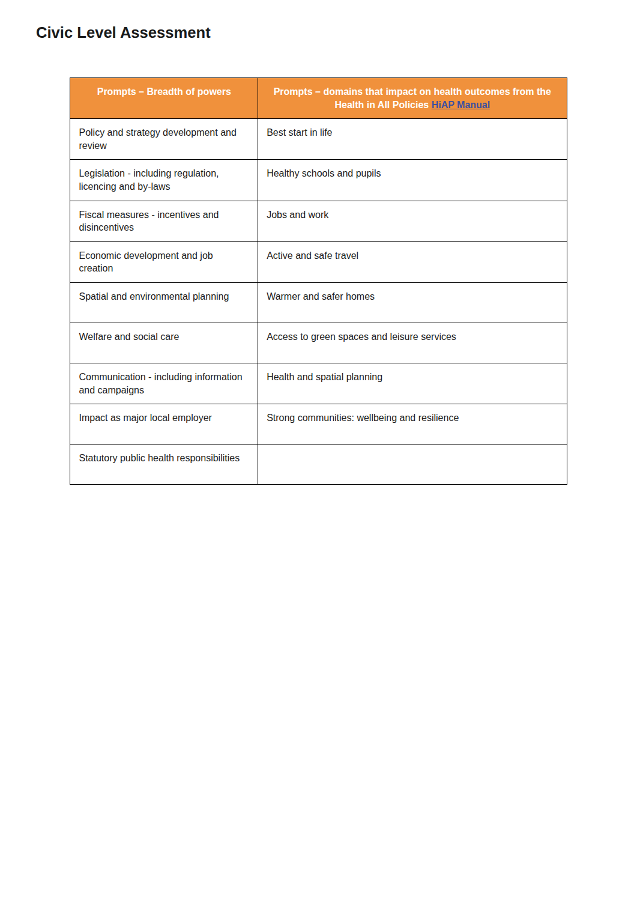Civic Level Assessment
| Prompts – Breadth of powers | Prompts – domains that impact on health outcomes from the Health in All Policies HiAP Manual |
| --- | --- |
| Policy and strategy development and review | Best start in life |
| Legislation - including regulation, licencing and by-laws | Healthy schools and pupils |
| Fiscal measures - incentives and disincentives | Jobs and work |
| Economic development and job creation | Active and safe travel |
| Spatial and environmental planning | Warmer and safer homes |
| Welfare and social care | Access to green spaces and leisure services |
| Communication - including information and campaigns | Health and spatial planning |
| Impact as major local employer | Strong communities: wellbeing and resilience |
| Statutory public health responsibilities | |